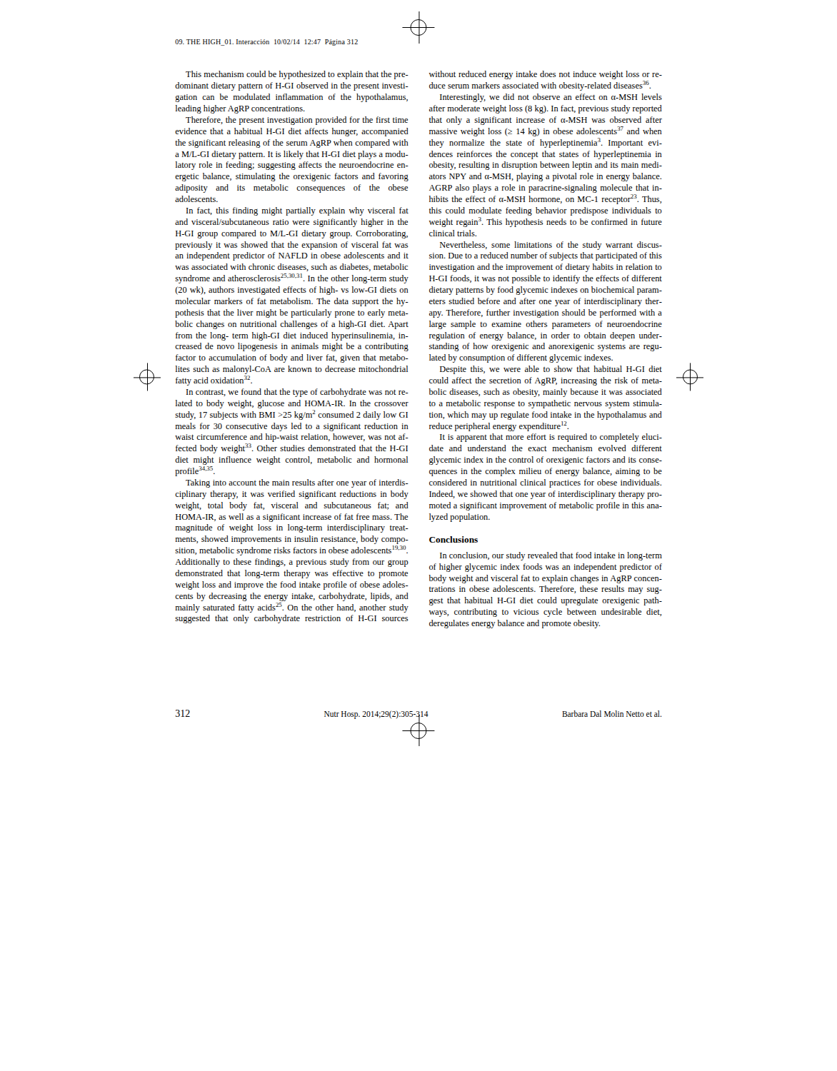09. THE HIGH_01. Interacción 10/02/14 12:47 Página 312
This mechanism could be hypothesized to explain that the predominant dietary pattern of H-GI observed in the present investigation can be modulated inflammation of the hypothalamus, leading higher AgRP concentrations.
Therefore, the present investigation provided for the first time evidence that a habitual H-GI diet affects hunger, accompanied the significant releasing of the serum AgRP when compared with a M/L-GI dietary pattern. It is likely that H-GI diet plays a modulatory role in feeding; suggesting affects the neuroendocrine energetic balance, stimulating the orexigenic factors and favoring adiposity and its metabolic consequences of the obese adolescents.
In fact, this finding might partially explain why visceral fat and visceral/subcutaneous ratio were significantly higher in the H-GI group compared to M/L-GI dietary group. Corroborating, previously it was showed that the expansion of visceral fat was an independent predictor of NAFLD in obese adolescents and it was associated with chronic diseases, such as diabetes, metabolic syndrome and atherosclerosis25,30,31. In the other long-term study (20 wk), authors investigated effects of high- vs low-GI diets on molecular markers of fat metabolism. The data support the hypothesis that the liver might be particularly prone to early metabolic changes on nutritional challenges of a high-GI diet. Apart from the long- term high-GI diet induced hyperinsulinemia, increased de novo lipogenesis in animals might be a contributing factor to accumulation of body and liver fat, given that metabolites such as malonyl-CoA are known to decrease mitochondrial fatty acid oxidation32.
In contrast, we found that the type of carbohydrate was not related to body weight, glucose and HOMA-IR. In the crossover study, 17 subjects with BMI >25 kg/m2 consumed 2 daily low GI meals for 30 consecutive days led to a significant reduction in waist circumference and hip-waist relation, however, was not affected body weight33. Other studies demonstrated that the H-GI diet might influence weight control, metabolic and hormonal profile34,35.
Taking into account the main results after one year of interdisciplinary therapy, it was verified significant reductions in body weight, total body fat, visceral and subcutaneous fat; and HOMA-IR, as well as a significant increase of fat free mass. The magnitude of weight loss in long-term interdisciplinary treatments, showed improvements in insulin resistance, body composition, metabolic syndrome risks factors in obese adolescents19,30. Additionally to these findings, a previous study from our group demonstrated that long-term therapy was effective to promote weight loss and improve the food intake profile of obese adolescents by decreasing the energy intake, carbohydrate, lipids, and mainly saturated fatty acids25. On the other hand, another study suggested that only carbohydrate restriction of H-GI sources without reduced energy intake does not induce weight loss or reduce serum markers associated with obesity-related diseases36.
Interestingly, we did not observe an effect on α-MSH levels after moderate weight loss (8 kg). In fact, previous study reported that only a significant increase of α-MSH was observed after massive weight loss (≥ 14 kg) in obese adolescents37 and when they normalize the state of hyperleptinemia3. Important evidences reinforces the concept that states of hyperleptinemia in obesity, resulting in disruption between leptin and its main mediators NPY and α-MSH, playing a pivotal role in energy balance. AGRP also plays a role in paracrine-signaling molecule that inhibits the effect of α-MSH hormone, on MC-1 receptor23. Thus, this could modulate feeding behavior predispose individuals to weight regain3. This hypothesis needs to be confirmed in future clinical trials.
Nevertheless, some limitations of the study warrant discussion. Due to a reduced number of subjects that participated of this investigation and the improvement of dietary habits in relation to H-GI foods, it was not possible to identify the effects of different dietary patterns by food glycemic indexes on biochemical parameters studied before and after one year of interdisciplinary therapy. Therefore, further investigation should be performed with a large sample to examine others parameters of neuroendocrine regulation of energy balance, in order to obtain deepen understanding of how orexigenic and anorexigenic systems are regulated by consumption of different glycemic indexes.
Despite this, we were able to show that habitual H-GI diet could affect the secretion of AgRP, increasing the risk of metabolic diseases, such as obesity, mainly because it was associated to a metabolic response to sympathetic nervous system stimulation, which may up regulate food intake in the hypothalamus and reduce peripheral energy expenditure12.
It is apparent that more effort is required to completely elucidate and understand the exact mechanism evolved different glycemic index in the control of orexigenic factors and its consequences in the complex milieu of energy balance, aiming to be considered in nutritional clinical practices for obese individuals. Indeed, we showed that one year of interdisciplinary therapy promoted a significant improvement of metabolic profile in this analyzed population.
Conclusions
In conclusion, our study revealed that food intake in long-term of higher glycemic index foods was an independent predictor of body weight and visceral fat to explain changes in AgRP concentrations in obese adolescents. Therefore, these results may suggest that habitual H-GI diet could upregulate orexigenic pathways, contributing to vicious cycle between undesirable diet, deregulates energy balance and promote obesity.
312
Nutr Hosp. 2014;29(2):305-314
Barbara Dal Molin Netto et al.